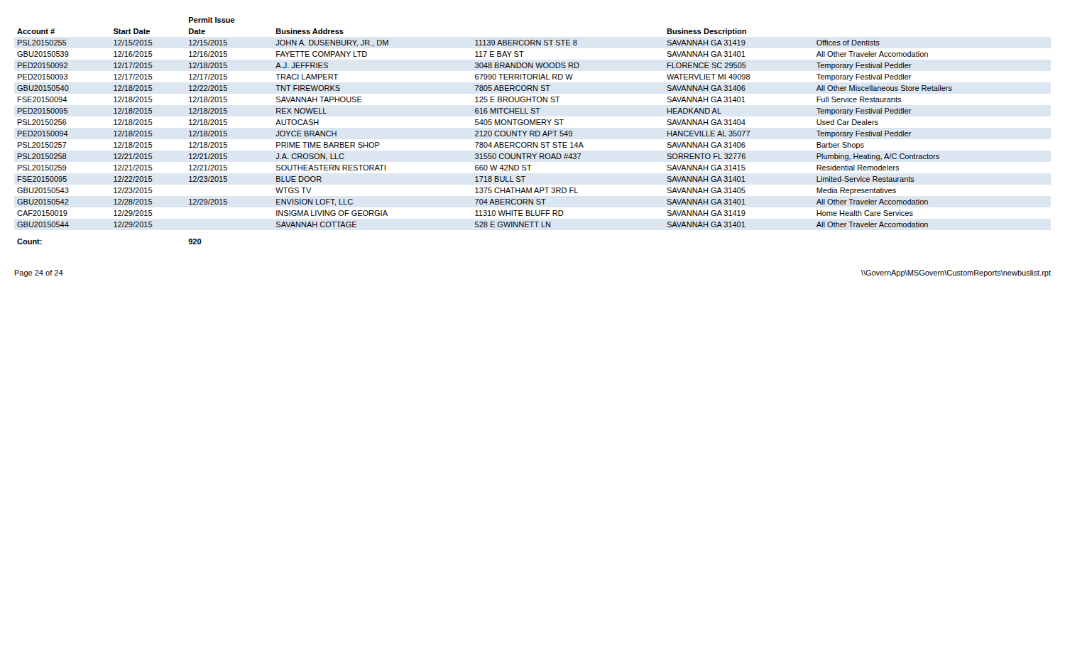| | | Permit Issue | | | |
| --- | --- | --- | --- | --- | --- |
| Account # | Start Date | Date | Business Address | Business Description |
| PSL20150255 | 12/15/2015 | 12/15/2015 | JOHN A. DUSENBURY, JR., DM | 11139 ABERCORN ST STE 8 | SAVANNAH GA 31419 | Offices of Dentists |
| GBU20150539 | 12/16/2015 | 12/16/2015 | FAYETTE COMPANY LTD | 117 E BAY ST | SAVANNAH GA 31401 | All Other Traveler Accomodation |
| PED20150092 | 12/17/2015 | 12/18/2015 | A.J. JEFFRIES | 3048 BRANDON WOODS RD | FLORENCE SC 29505 | Temporary Festival Peddler |
| PED20150093 | 12/17/2015 | 12/17/2015 | TRACI LAMPERT | 67990 TERRITORIAL RD W | WATERVLIET MI 49098 | Temporary Festival Peddler |
| GBU20150540 | 12/18/2015 | 12/22/2015 | TNT FIREWORKS | 7805 ABERCORN ST | SAVANNAH GA 31406 | All Other Miscellaneous Store Retailers |
| FSE20150094 | 12/18/2015 | 12/18/2015 | SAVANNAH TAPHOUSE | 125 E BROUGHTON ST | SAVANNAH GA 31401 | Full Service Restaurants |
| PED20150095 | 12/18/2015 | 12/18/2015 | REX NOWELL | 616 MITCHELL ST | HEADKAND AL | Temporary Festival Peddler |
| PSL20150256 | 12/18/2015 | 12/18/2015 | AUTOCASH | 5405 MONTGOMERY ST | SAVANNAH GA 31404 | Used Car Dealers |
| PED20150094 | 12/18/2015 | 12/18/2015 | JOYCE BRANCH | 2120 COUNTY RD APT 549 | HANCEVILLE AL 35077 | Temporary Festival Peddler |
| PSL20150257 | 12/18/2015 | 12/18/2015 | PRIME TIME BARBER SHOP | 7804 ABERCORN ST STE 14A | SAVANNAH GA 31406 | Barber Shops |
| PSL20150258 | 12/21/2015 | 12/21/2015 | J.A. CROSON, LLC | 31550 COUNTRY ROAD #437 | SORRENTO FL 32776 | Plumbing, Heating, A/C Contractors |
| PSL20150259 | 12/21/2015 | 12/21/2015 | SOUTHEASTERN RESTORATI | 660 W 42ND ST | SAVANNAH GA 31415 | Residential Remodelers |
| FSE20150095 | 12/22/2015 | 12/23/2015 | BLUE DOOR | 1718 BULL ST | SAVANNAH GA 31401 | Limited-Service Restaurants |
| GBU20150543 | 12/23/2015 | | WTGS TV | 1375 CHATHAM APT 3RD FL | SAVANNAH GA 31405 | Media Representatives |
| GBU20150542 | 12/28/2015 | 12/29/2015 | ENVISION LOFT, LLC | 704 ABERCORN ST | SAVANNAH GA 31401 | All Other Traveler Accomodation |
| CAF20150019 | 12/29/2015 | | INSIGMA LIVING OF GEORGIA | 11310 WHITE BLUFF RD | SAVANNAH GA 31419 | Home Health Care Services |
| GBU20150544 | 12/29/2015 | | SAVANNAH COTTAGE | 528 E GWINNETT LN | SAVANNAH GA 31401 | All Other Traveler Accomodation |
| Count: | | 920 | | | | |
Page 24 of 24
\\GovernApp\MSGovern\CustomReports\newbuslist.rpt